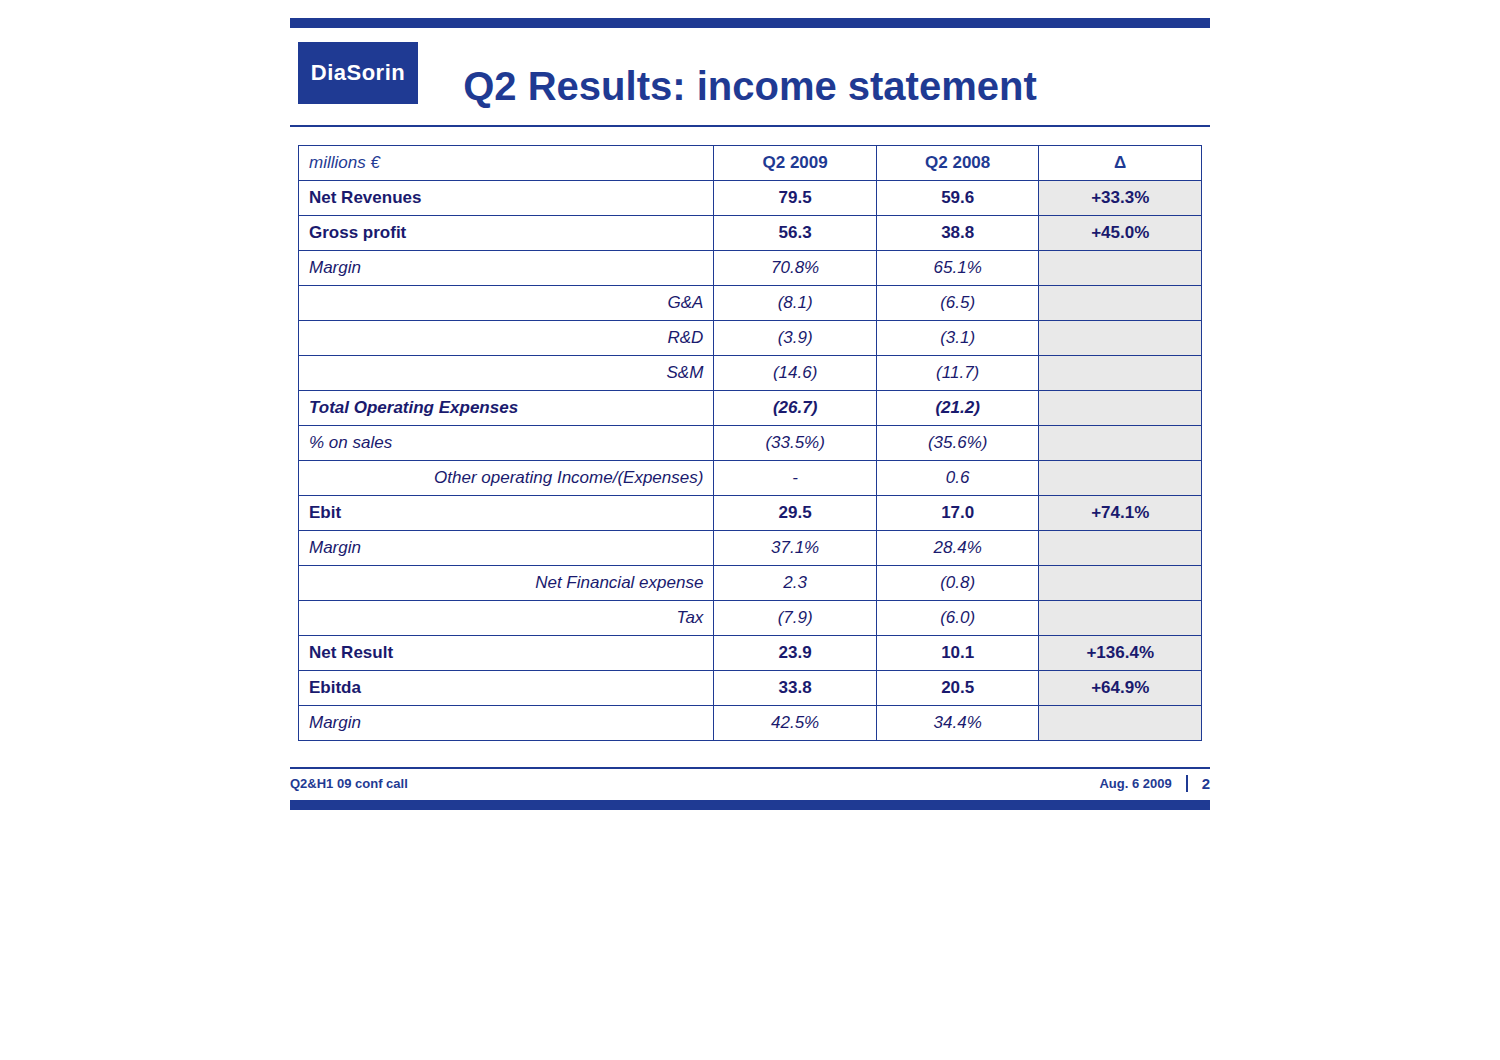DiaSorin
Q2 Results: income statement
| millions € | Q2 2009 | Q2 2008 | Δ |
| --- | --- | --- | --- |
| Net Revenues | 79.5 | 59.6 | +33.3% |
| Gross profit | 56.3 | 38.8 | +45.0% |
| Margin | 70.8% | 65.1% | |
| G&A | (8.1) | (6.5) | |
| R&D | (3.9) | (3.1) | |
| S&M | (14.6) | (11.7) | |
| Total Operating Expenses | (26.7) | (21.2) | |
| % on sales | (33.5%) | (35.6%) | |
| Other operating Income/(Expenses) | - | 0.6 | |
| Ebit | 29.5 | 17.0 | +74.1% |
| Margin | 37.1% | 28.4% | |
| Net Financial expense | 2.3 | (0.8) | |
| Tax | (7.9) | (6.0) | |
| Net Result | 23.9 | 10.1 | +136.4% |
| Ebitda | 33.8 | 20.5 | +64.9% |
| Margin | 42.5% | 34.4% | |
Q2&H1 09 conf call
Aug. 6 2009 2